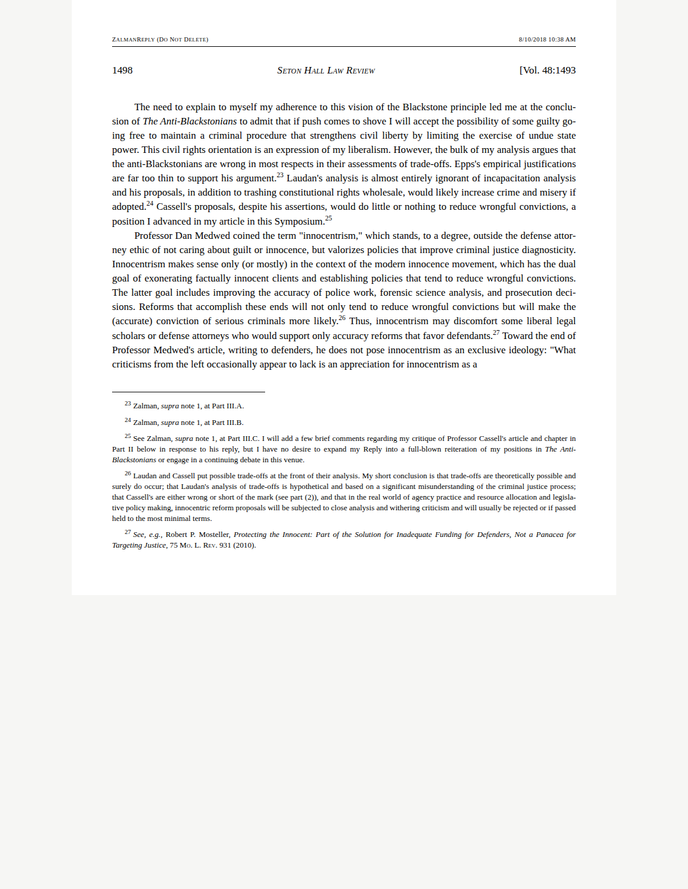ZALMANREPLY (DO NOT DELETE) 8/10/2018 10:38 AM
1498 Seton Hall Law Review [Vol. 48:1493
The need to explain to myself my adherence to this vision of the Blackstone principle led me at the conclusion of The Anti-Blackstonians to admit that if push comes to shove I will accept the possibility of some guilty going free to maintain a criminal procedure that strengthens civil liberty by limiting the exercise of undue state power. This civil rights orientation is an expression of my liberalism. However, the bulk of my analysis argues that the anti-Blackstonians are wrong in most respects in their assessments of trade-offs. Epps's empirical justifications are far too thin to support his argument.23 Laudan's analysis is almost entirely ignorant of incapacitation analysis and his proposals, in addition to trashing constitutional rights wholesale, would likely increase crime and misery if adopted.24 Cassell's proposals, despite his assertions, would do little or nothing to reduce wrongful convictions, a position I advanced in my article in this Symposium.25
Professor Dan Medwed coined the term "innocentrism," which stands, to a degree, outside the defense attorney ethic of not caring about guilt or innocence, but valorizes policies that improve criminal justice diagnosticity. Innocentrism makes sense only (or mostly) in the context of the modern innocence movement, which has the dual goal of exonerating factually innocent clients and establishing policies that tend to reduce wrongful convictions. The latter goal includes improving the accuracy of police work, forensic science analysis, and prosecution decisions. Reforms that accomplish these ends will not only tend to reduce wrongful convictions but will make the (accurate) conviction of serious criminals more likely.26 Thus, innocentrism may discomfort some liberal legal scholars or defense attorneys who would support only accuracy reforms that favor defendants.27 Toward the end of Professor Medwed's article, writing to defenders, he does not pose innocentrism as an exclusive ideology: "What criticisms from the left occasionally appear to lack is an appreciation for innocentrism as a
23 Zalman, supra note 1, at Part III.A.
24 Zalman, supra note 1, at Part III.B.
25 See Zalman, supra note 1, at Part III.C. I will add a few brief comments regarding my critique of Professor Cassell's article and chapter in Part II below in response to his reply, but I have no desire to expand my Reply into a full-blown reiteration of my positions in The Anti-Blackstonians or engage in a continuing debate in this venue.
26 Laudan and Cassell put possible trade-offs at the front of their analysis. My short conclusion is that trade-offs are theoretically possible and surely do occur; that Laudan's analysis of trade-offs is hypothetical and based on a significant misunderstanding of the criminal justice process; that Cassell's are either wrong or short of the mark (see part (2)), and that in the real world of agency practice and resource allocation and legislative policy making, innocentric reform proposals will be subjected to close analysis and withering criticism and will usually be rejected or if passed held to the most minimal terms.
27 See, e.g., Robert P. Mosteller, Protecting the Innocent: Part of the Solution for Inadequate Funding for Defenders, Not a Panacea for Targeting Justice, 75 Mo. L. Rev. 931 (2010).